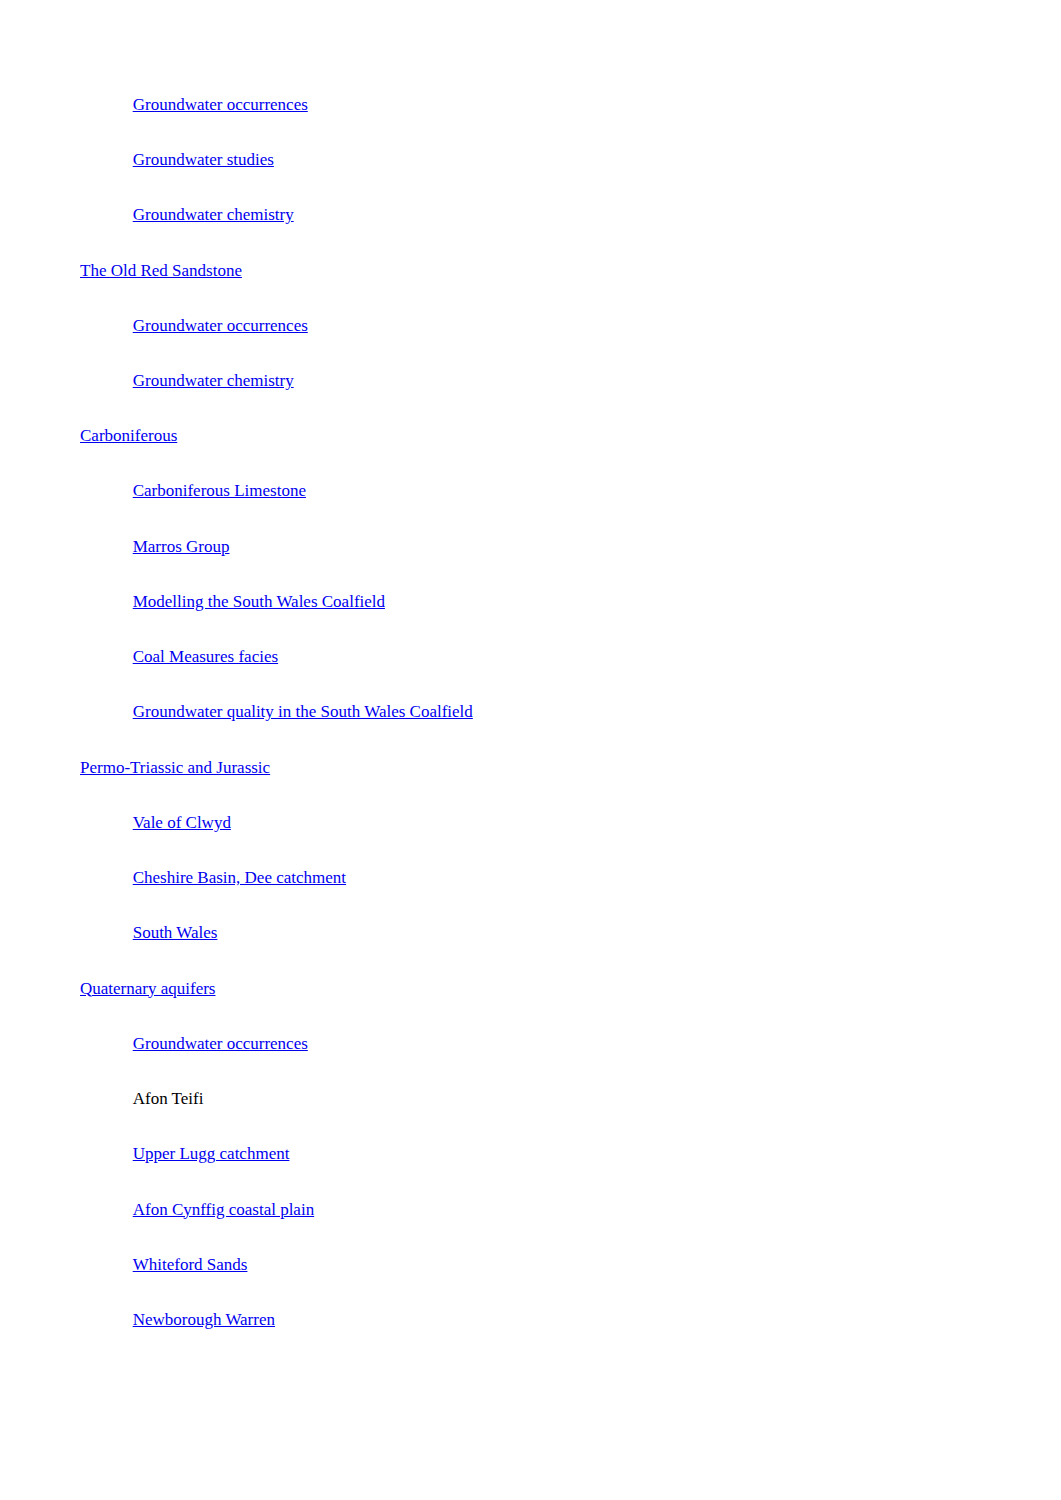Groundwater occurrences
Groundwater studies
Groundwater chemistry
The Old Red Sandstone
Groundwater occurrences
Groundwater chemistry
Carboniferous
Carboniferous Limestone
Marros Group
Modelling the South Wales Coalfield
Coal Measures facies
Groundwater quality in the South Wales Coalfield
Permo-Triassic and Jurassic
Vale of Clwyd
Cheshire Basin, Dee catchment
South Wales
Quaternary aquifers
Groundwater occurrences
Afon Teifi
Upper Lugg catchment
Afon Cynffig coastal plain
Whiteford Sands
Newborough Warren